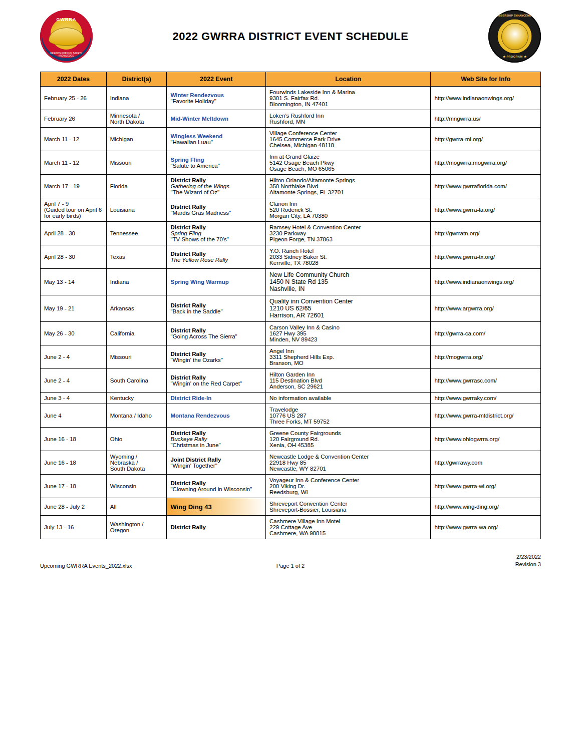2022 GWRRA DISTRICT EVENT SCHEDULE
2022 GWRRA District Event Schedule
| 2022 Dates | District(s) | 2022 Event | Location | Web Site for Info |
| --- | --- | --- | --- | --- |
| February 25 - 26 | Indiana | Winter Rendezvous "Favorite Holiday" | Fourwinds Lakeside Inn & Marina 9301 S. Fairfax Rd. Bloomington, IN 47401 | http://www.indianaonwings.org/ |
| February 26 | Minnesota / North Dakota | Mid-Winter Meltdown | Loken's Rushford Inn Rushford, MN | http://mngwrra.us/ |
| March 11 - 12 | Michigan | Wingless Weekend "Hawaiian Luau" | Village Conference Center 1645 Commerce Park Drive Chelsea, Michigan 48118 | http://gwrra-mi.org/ |
| March 11 - 12 | Missouri | Spring Fling "Salute to America" | Inn at Grand Glaize 5142 Osage Beach Pkwy Osage Beach, MO 65065 | http://mogwrra.mogwrra.org/ |
| March 17 - 19 | Florida | District Rally Gathering of the Wings "The Wizard of Oz" | Hilton Orlando/Altamonte Springs 350 Northlake Blvd Altamonte Springs, FL 32701 | http://www.gwrraflorida.com/ |
| April 7 - 9 (Guided tour on April 6 for early birds) | Louisiana | District Rally "Mardis Gras Madness" | Clarion Inn 520 Roderick St. Morgan City, LA 70380 | http://www.gwrra-la.org/ |
| April 28 - 30 | Tennessee | District Rally Spring Fling "TV Shows of the 70's" | Ramsey Hotel & Convention Center 3230 Parkway Pigeon Forge, TN 37863 | http://gwrratn.org/ |
| April 28 - 30 | Texas | District Rally The Yellow Rose Rally | Y.O. Ranch Hotel 2033 Sidney Baker St. Kerrville, TX 78028 | http://www.gwrra-tx.org/ |
| May 13 - 14 | Indiana | Spring Wing Warmup | New Life Community Church 1450 N State Rd 135 Nashville, IN | http://www.indianaonwings.org/ |
| May 19 - 21 | Arkansas | District Rally "Back in the Saddle" | Quality inn Convention Center 1210 US 62/65 Harrison, AR 72601 | http://www.argwrra.org/ |
| May 26 - 30 | California | District Rally "Going Across The Sierra" | Carson Valley Inn & Casino 1627 Hwy 395 Minden, NV 89423 | http://gwrra-ca.com/ |
| June 2 - 4 | Missouri | District Rally "Wingin' the Ozarks" | Angel Inn 3311 Shepherd Hills Exp. Branson, MO | http://mogwrra.org/ |
| June 2 - 4 | South Carolina | District Rally "Wingin' on the Red Carpet" | Hilton Garden Inn 115 Destination Blvd Anderson, SC 29621 | http://www.gwrrasc.com/ |
| June 3 - 4 | Kentucky | District Ride-In | No information available | http://www.gwrraky.com/ |
| June 4 | Montana / Idaho | Montana Rendezvous | Travelodge 10776 US 287 Three Forks, MT 59752 | http://www.gwrra-mtdistrict.org/ |
| June 16 - 18 | Ohio | District Rally Buckeye Rally "Christmas in June" | Greene County Fairgrounds 120 Fairground Rd. Xenia, OH 45385 | http://www.ohiogwrra.org/ |
| June 16 - 18 | Wyoming / Nebraska / South Dakota | Joint District Rally "Wingin' Together" | Newcastle Lodge & Convention Center 22918 Hwy 85 Newcastle, WY 82701 | http://gwrrawy.com |
| June 17 - 18 | Wisconsin | District Rally "Clowning Around in Wisconsin" | Voyageur Inn & Conference Center 200 Viking Dr. Reedsburg, WI | http://www.gwrra-wi.org/ |
| June 28 - July 2 | All | Wing Ding 43 | Shreveport Convention Center Shreveport-Bossier, Louisiana | http://www.wing-ding.org/ |
| July 13 - 16 | Washington / Oregon | District Rally | Cashmere Village Inn Motel 229 Cottage Ave Cashmere, WA 98815 | http://www.gwrra-wa.org/ |
Upcoming GWRRA Events_2022.xlsx
Page 1 of 2
2/23/2022
Revision 3